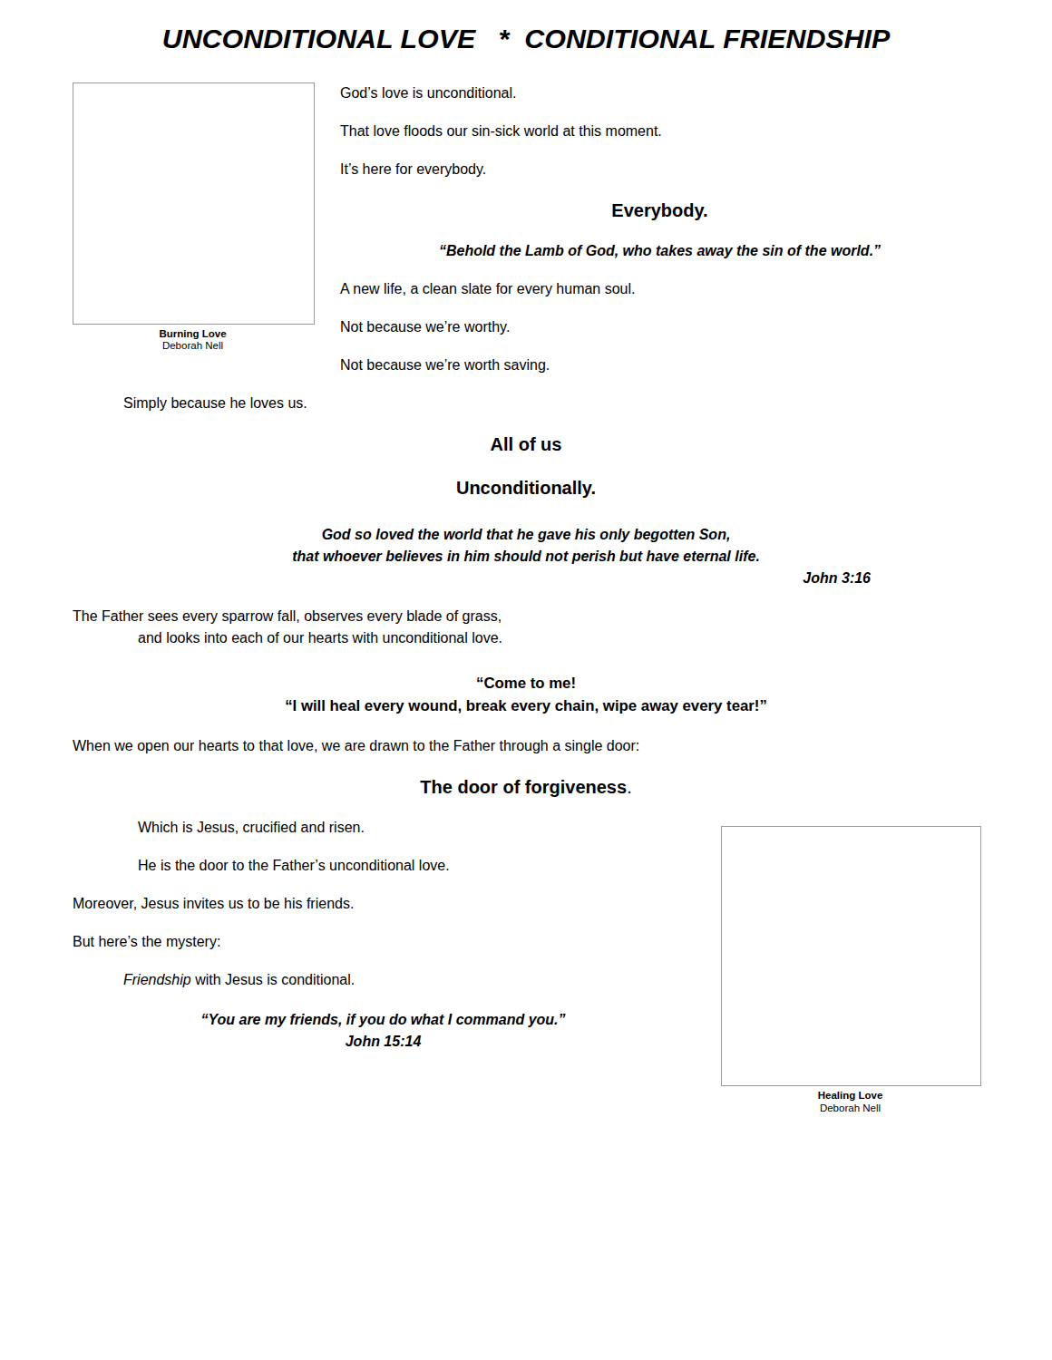UNCONDITIONAL LOVE * CONDITIONAL FRIENDSHIP
Burning Love
Deborah Nell
God’s love is unconditional.
That love floods our sin-sick world at this moment.
It’s here for everybody.
Everybody.
“Behold the Lamb of God, who takes away the sin of the world.”
A new life, a clean slate for every human soul.
Not because we’re worthy.
Not because we’re worth saving.
Simply because he loves us.
All of us
Unconditionally.
God so loved the world that he gave his only begotten Son,
that whoever believes in him should not perish but have eternal life.
John 3:16
The Father sees every sparrow fall, observes every blade of grass, and looks into each of our hearts with unconditional love.
“Come to me!
“I will heal every wound, break every chain, wipe away every tear!”
When we open our hearts to that love, we are drawn to the Father through a single door:
The door of forgiveness.
Healing Love
Deborah Nell
Which is Jesus, crucified and risen.
He is the door to the Father’s unconditional love.
Moreover, Jesus invites us to be his friends.
But here’s the mystery:
Friendship with Jesus is conditional.
“You are my friends, if you do what I command you.”
John 15:14